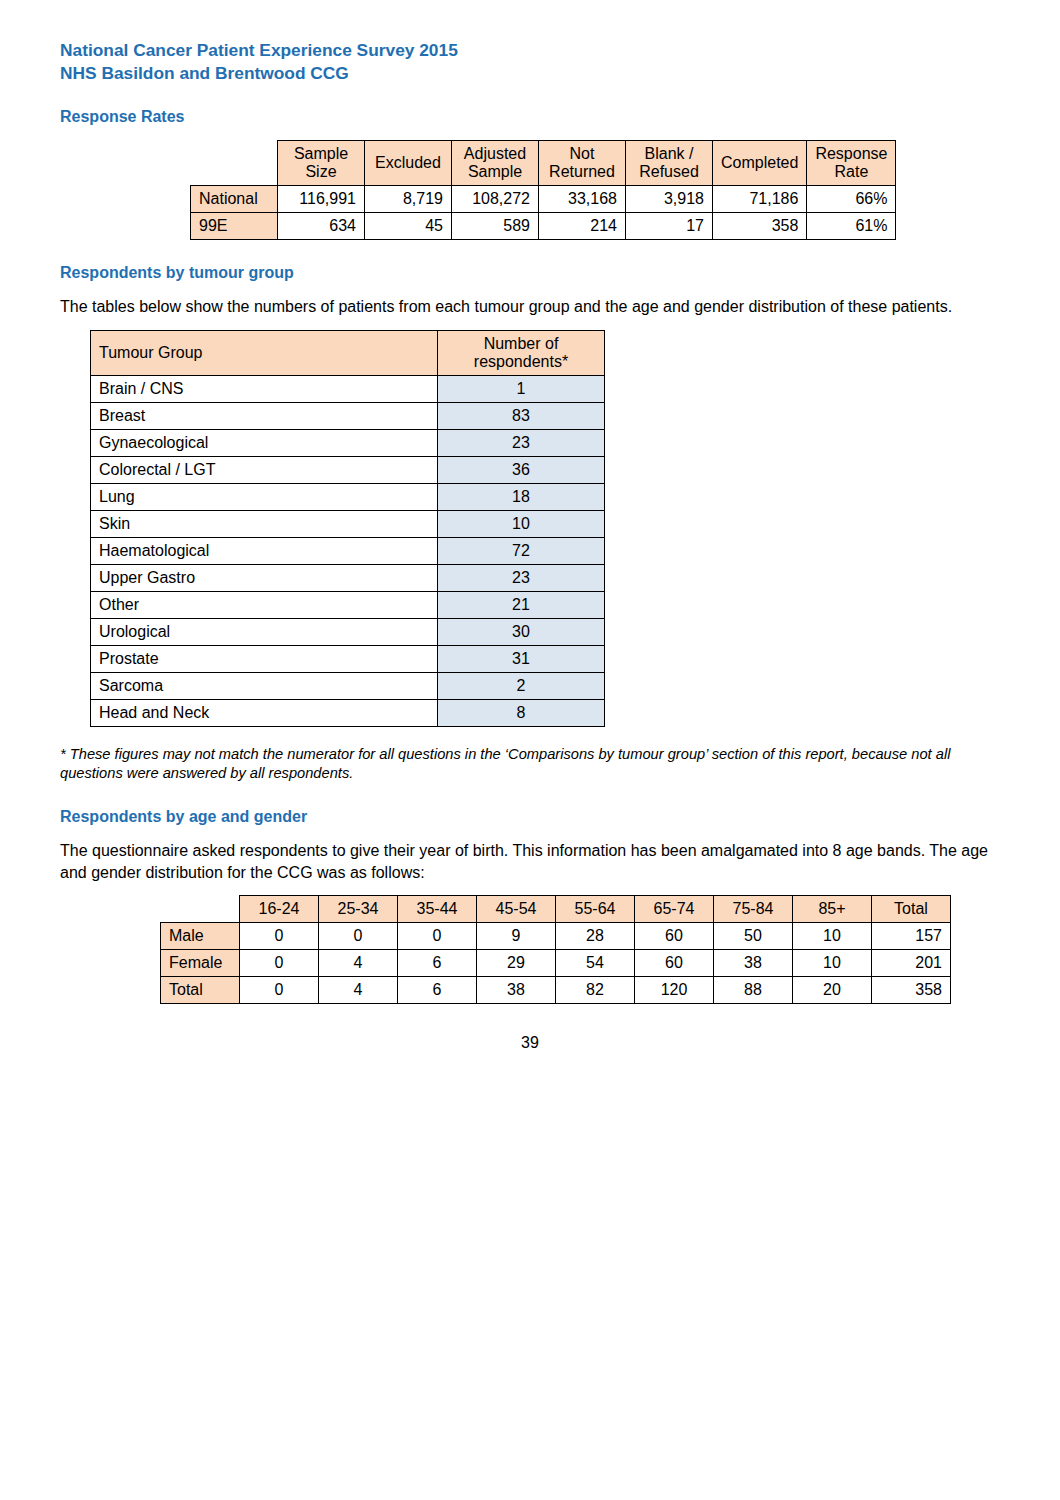National Cancer Patient Experience Survey 2015
NHS Basildon and Brentwood CCG
Response Rates
| | Sample Size | Excluded | Adjusted Sample | Not Returned | Blank / Refused | Completed | Response Rate |
| National | 116,991 | 8,719 | 108,272 | 33,168 | 3,918 | 71,186 | 66% |
| 99E | 634 | 45 | 589 | 214 | 17 | 358 | 61% |
Respondents by tumour group
The tables below show the numbers of patients from each tumour group and the age and gender distribution of these patients.
| Tumour Group | Number of respondents* |
| Brain / CNS | 1 |
| Breast | 83 |
| Gynaecological | 23 |
| Colorectal / LGT | 36 |
| Lung | 18 |
| Skin | 10 |
| Haematological | 72 |
| Upper Gastro | 23 |
| Other | 21 |
| Urological | 30 |
| Prostate | 31 |
| Sarcoma | 2 |
| Head and Neck | 8 |
* These figures may not match the numerator for all questions in the ‘Comparisons by tumour group’ section of this report, because not all questions were answered by all respondents.
Respondents by age and gender
The questionnaire asked respondents to give their year of birth. This information has been amalgamated into 8 age bands. The age and gender distribution for the CCG was as follows:
| | 16-24 | 25-34 | 35-44 | 45-54 | 55-64 | 65-74 | 75-84 | 85+ | Total |
| Male | 0 | 0 | 0 | 9 | 28 | 60 | 50 | 10 | 157 |
| Female | 0 | 4 | 6 | 29 | 54 | 60 | 38 | 10 | 201 |
| Total | 0 | 4 | 6 | 38 | 82 | 120 | 88 | 20 | 358 |
39